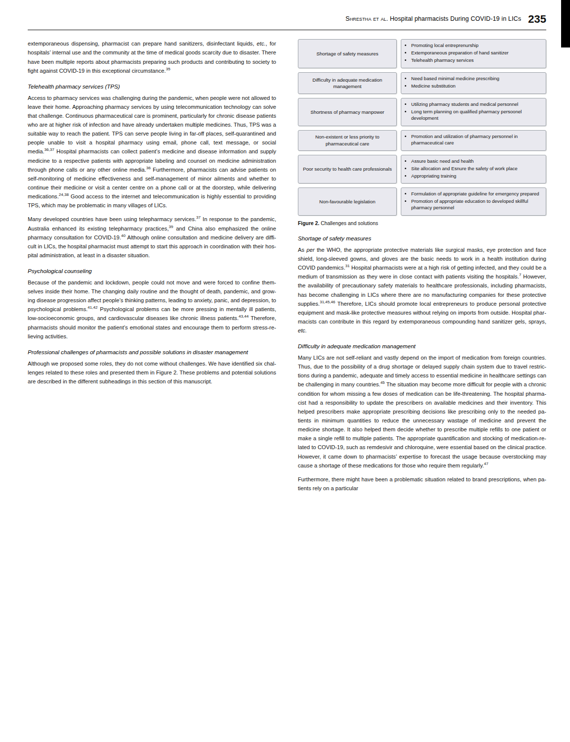Shrestha et al. Hospital pharmacists During COVID-19 in LICs
235
extemporaneous dispensing, pharmacist can prepare hand sanitizers, disinfectant liquids, etc., for hospitals’ internal use and the community at the time of medical goods scarcity due to disaster. There have been multiple reports about pharmacists preparing such products and contributing to society to fight against COVID-19 in this exceptional circumstance.35
Telehealth pharmacy services (TPS)
Access to pharmacy services was challenging during the pandemic, when people were not allowed to leave their home. Approaching pharmacy services by using telecommunication technology can solve that challenge. Continuous pharmaceutical care is prominent, particularly for chronic disease patients who are at higher risk of infection and have already undertaken multiple medicines. Thus, TPS was a suitable way to reach the patient. TPS can serve people living in far-off places, self-quarantined and people unable to visit a hospital pharmacy using email, phone call, text message, or social media.36,37 Hospital pharmacists can collect patient’s medicine and disease information and supply medicine to a respective patients with appropriate labeling and counsel on medicine administration through phone calls or any other online media.36 Furthermore, pharmacists can advise patients on self-monitoring of medicine effectiveness and self-management of minor ailments and whether to continue their medicine or visit a center centre on a phone call or at the doorstep, while delivering medications.24,38 Good access to the internet and telecommunication is highly essential to providing TPS, which may be problematic in many villages of LICs.
Many developed countries have been using telepharmacy services.37 In response to the pandemic, Australia enhanced its existing telepharmacy practices,39 and China also emphasized the online pharmacy consultation for COVID-19.40 Although online consultation and medicine delivery are difficult in LICs, the hospital pharmacist must attempt to start this approach in coordination with their hospital administration, at least in a disaster situation.
Psychological counseling
Because of the pandemic and lockdown, people could not move and were forced to confine themselves inside their home. The changing daily routine and the thought of death, pandemic, and growing disease progression affect people’s thinking patterns, leading to anxiety, panic, and depression, to psychological problems.41,42 Psychological problems can be more pressing in mentally ill patients, low-socioeconomic groups, and cardiovascular diseases like chronic illness patients.43,44 Therefore, pharmacists should monitor the patient’s emotional states and encourage them to perform stress-relieving activities.
Professional challenges of pharmacists and possible solutions in disaster management
Although we proposed some roles, they do not come without challenges. We have identified six challenges related to these roles and presented them in Figure 2. These problems and potential solutions are described in the different subheadings in this section of this manuscript.
Shortage of safety measures
Promoting local entreprenurship
Extemporaneous preparation of hand sanitizer
Telehealth pharmacy services
Difficulty in adequate medication management
Need based minimal medicine prescribing
Medicine substitution
Shortness of pharmacy manpower
Utilizing pharmacy students and medical personnel
Long term planning on qualified pharmacy persoonel development
Non-existent or less priority to pharmaceutical care
Promotion and utilization of pharmacy personnel in pharmaceutical care
Poor security to health care professionals
Assure basic need and health
Site allocation and Esnure the safety of work place
Appropriating training
Non-favourable legislation
Formulation of appropriate guideline for emergency prepared
Promotion of appropriate education to developed skillful pharmacy personnel
Figure 2. Challenges and solutions
Shortage of safety measures
As per the WHO, the appropriate protective materials like surgical masks, eye protection and face shield, long-sleeved gowns, and gloves are the basic needs to work in a health institution during COVID pandemics.31 Hospital pharmacists were at a high risk of getting infected, and they could be a medium of transmission as they were in close contact with patients visiting the hospitals.7 However, the availability of precautionary safety materials to healthcare professionals, including pharmacists, has become challenging in LICs where there are no manufacturing companies for these protective supplies.31,45,46 Therefore, LICs should promote local entrepreneurs to produce personal protective equipment and mask-like protective measures without relying on imports from outside. Hospital pharmacists can contribute in this regard by extemporaneous compounding hand sanitizer gels, sprays, etc.
Difficulty in adequate medication management
Many LICs are not self-reliant and vastly depend on the import of medication from foreign countries. Thus, due to the possibility of a drug shortage or delayed supply chain system due to travel restrictions during a pandemic, adequate and timely access to essential medicine in healthcare settings can be challenging in many countries.45 The situation may become more difficult for people with a chronic condition for whom missing a few doses of medication can be life-threatening. The hospital pharmacist had a responsibility to update the prescribers on available medicines and their inventory. This helped prescribers make appropriate prescribing decisions like prescribing only to the needed patients in minimum quantities to reduce the unnecessary wastage of medicine and prevent the medicine shortage. It also helped them decide whether to prescribe multiple refills to one patient or make a single refill to multiple patients. The appropriate quantification and stocking of medication-related to COVID-19, such as remdesivir and chloroquine, were essential based on the clinical practice. However, it came down to pharmacists’ expertise to forecast the usage because overstocking may cause a shortage of these medications for those who require them regularly.47
Furthermore, there might have been a problematic situation related to brand prescriptions, when patients rely on a particular